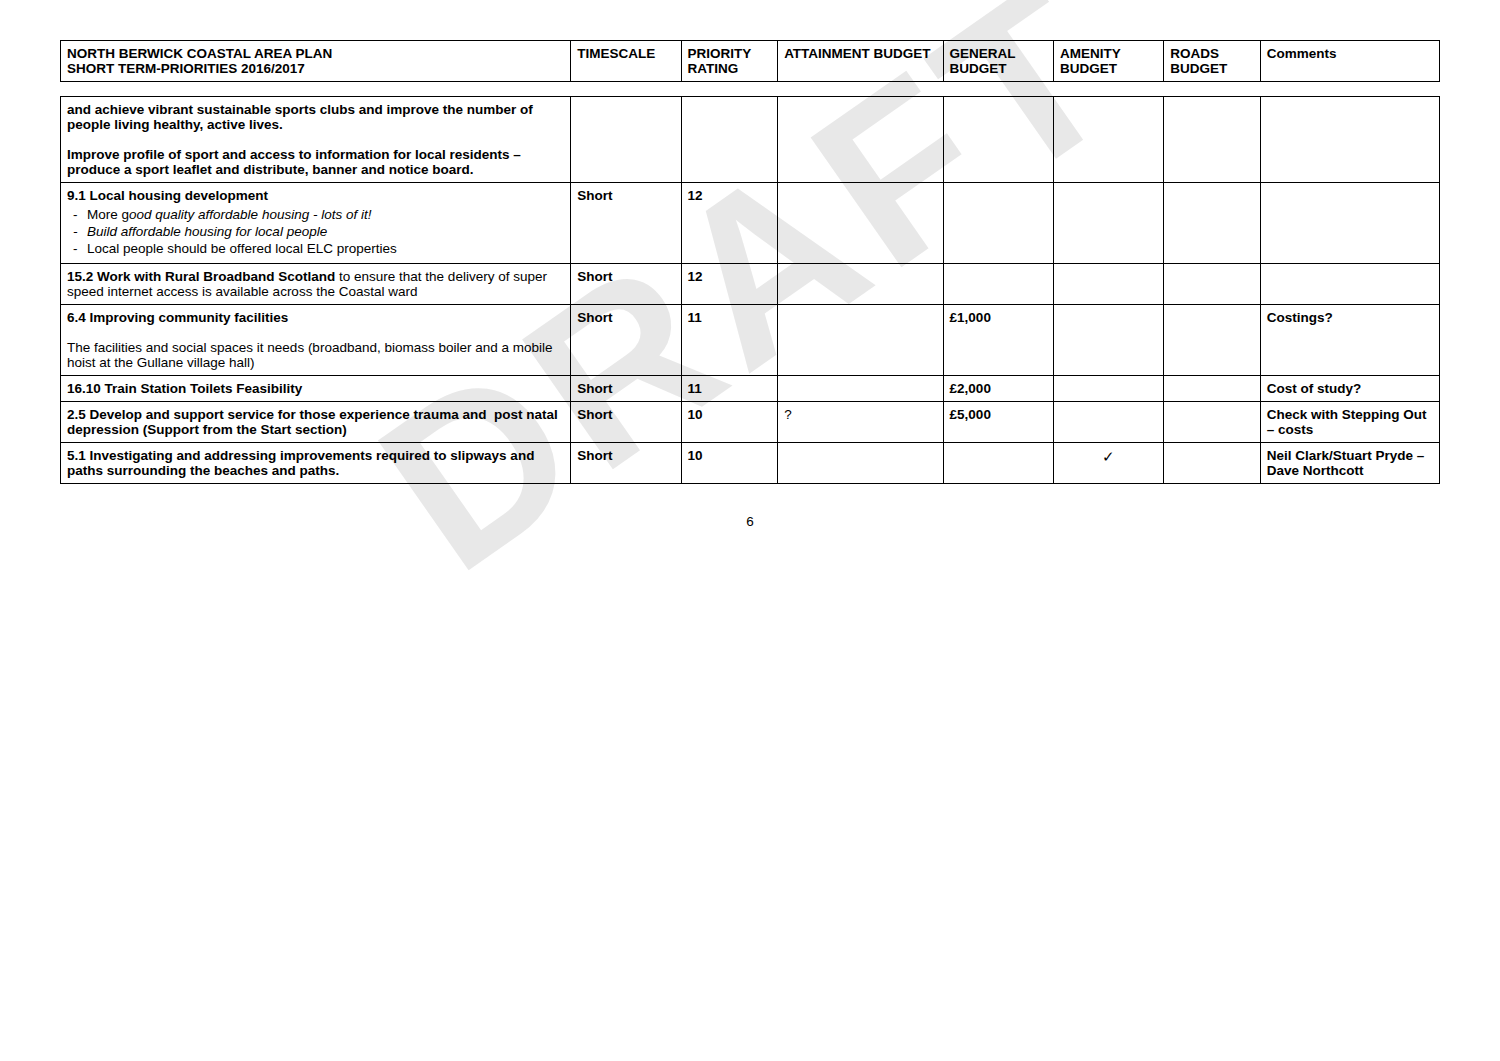DRAFT
| NORTH BERWICK COASTAL AREA PLAN SHORT TERM-PRIORITIES 2016/2017 | TIMESCALE | PRIORITY RATING | ATTAINMENT BUDGET | GENERAL BUDGET | AMENITY BUDGET | ROADS BUDGET | Comments |
| --- | --- | --- | --- | --- | --- | --- | --- |
| and achieve vibrant sustainable sports clubs and improve the number of people living healthy, active lives. Improve profile of sport and access to information for local residents – produce a sport leaflet and distribute, banner and notice board. | | | | | | | |
| 9.1 Local housing development More g ood quality affordable housing - lots of it! Build affordable housing for local people Local people should be offered local ELC properties | Short | 12 | | | | | |
| 15.2 Work with Rural Broadband Scotland to ensure that the delivery of super speed internet access is available across the Coastal ward | Short | 12 | | | | | |
| 6.4 Improving community facilities The facilities and social spaces it needs (broadband, biomass boiler and a mobile hoist at the Gullane village hall) | Short | 11 | | £1,000 | | | Costings? |
| 16.10 Train Station Toilets Feasibility | Short | 11 | | £2,000 | | | Cost of study? |
| 2.5 Develop and support service for those experience trauma and post natal depression (Support from the Start section) | Short | 10 | ? | £5,000 | | | Check with Stepping Out – costs |
| 5.1 Investigating and addressing improvements required to slipways and paths surrounding the beaches and paths. | Short | 10 | | | ✓ | | Neil Clark/Stuart Pryde – Dave Northcott |
6